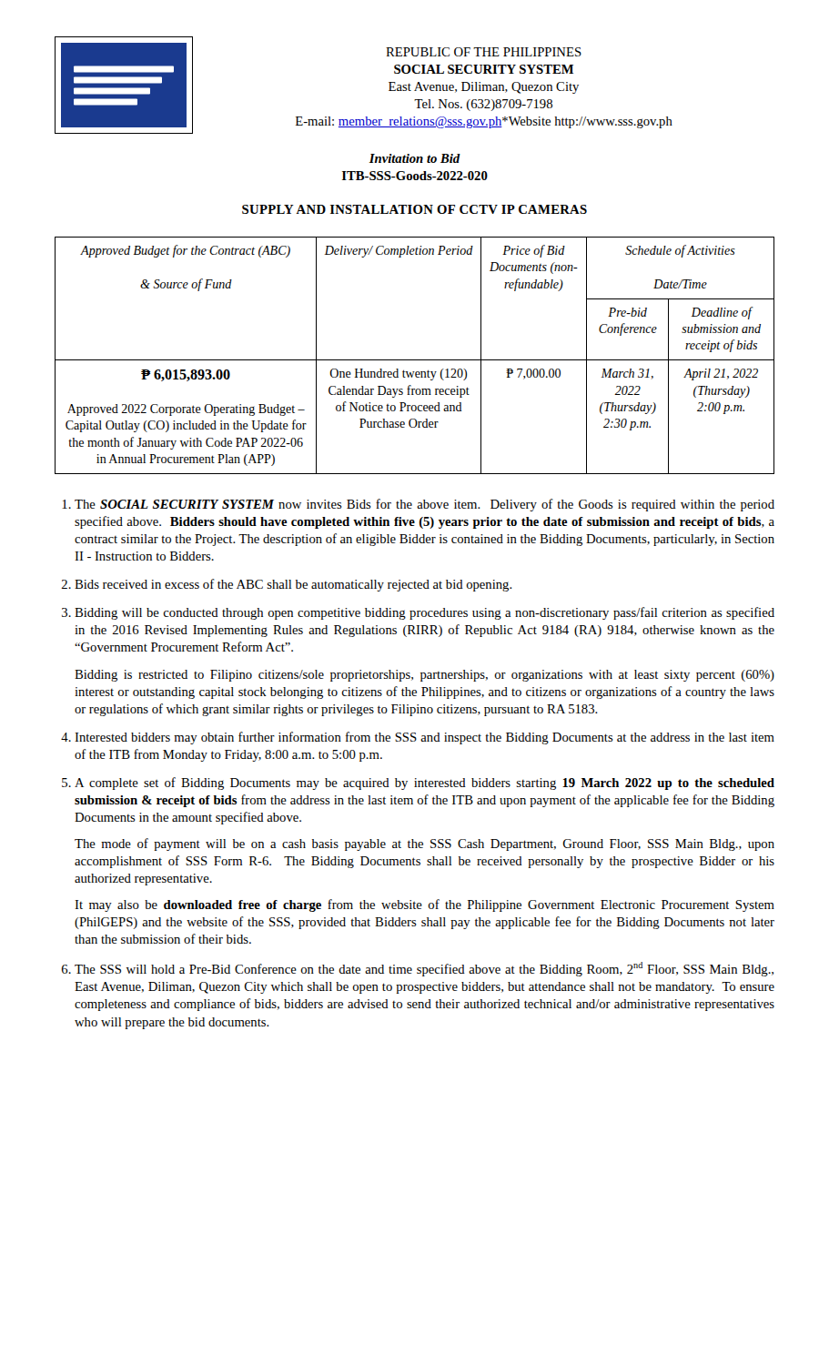REPUBLIC OF THE PHILIPPINES
SOCIAL SECURITY SYSTEM
East Avenue, Diliman, Quezon City
Tel. Nos. (632)8709-7198
E-mail: member_relations@sss.gov.ph*Website http://www.sss.gov.ph
Invitation to Bid
ITB-SSS-Goods-2022-020
SUPPLY AND INSTALLATION OF CCTV IP CAMERAS
| Approved Budget for the Contract (ABC) & Source of Fund | Delivery/ Completion Period | Price of Bid Documents (non-refundable) | Schedule of Activities Date/Time |
| --- | --- | --- | --- |
| Pre-bid Conference | Deadline of submission and receipt of bids |
| ₱ 6,015,893.00 Approved 2022 Corporate Operating Budget – Capital Outlay (CO) included in the Update for the month of January with Code PAP 2022-06 in Annual Procurement Plan (APP) | One Hundred twenty (120) Calendar Days from receipt of Notice to Proceed and Purchase Order | ₱ 7,000.00 | March 31, 2022 (Thursday) 2:30 p.m. | April 21, 2022 (Thursday) 2:00 p.m. |
The SOCIAL SECURITY SYSTEM now invites Bids for the above item. Delivery of the Goods is required within the period specified above. Bidders should have completed within five (5) years prior to the date of submission and receipt of bids, a contract similar to the Project. The description of an eligible Bidder is contained in the Bidding Documents, particularly, in Section II - Instruction to Bidders.
Bids received in excess of the ABC shall be automatically rejected at bid opening.
Bidding will be conducted through open competitive bidding procedures using a non-discretionary pass/fail criterion as specified in the 2016 Revised Implementing Rules and Regulations (RIRR) of Republic Act 9184 (RA) 9184, otherwise known as the “Government Procurement Reform Act”.
Bidding is restricted to Filipino citizens/sole proprietorships, partnerships, or organizations with at least sixty percent (60%) interest or outstanding capital stock belonging to citizens of the Philippines, and to citizens or organizations of a country the laws or regulations of which grant similar rights or privileges to Filipino citizens, pursuant to RA 5183.
Interested bidders may obtain further information from the SSS and inspect the Bidding Documents at the address in the last item of the ITB from Monday to Friday, 8:00 a.m. to 5:00 p.m.
A complete set of Bidding Documents may be acquired by interested bidders starting 19 March 2022 up to the scheduled submission & receipt of bids from the address in the last item of the ITB and upon payment of the applicable fee for the Bidding Documents in the amount specified above.
The mode of payment will be on a cash basis payable at the SSS Cash Department, Ground Floor, SSS Main Bldg., upon accomplishment of SSS Form R-6. The Bidding Documents shall be received personally by the prospective Bidder or his authorized representative.
It may also be downloaded free of charge from the website of the Philippine Government Electronic Procurement System (PhilGEPS) and the website of the SSS, provided that Bidders shall pay the applicable fee for the Bidding Documents not later than the submission of their bids.
The SSS will hold a Pre-Bid Conference on the date and time specified above at the Bidding Room, 2nd Floor, SSS Main Bldg., East Avenue, Diliman, Quezon City which shall be open to prospective bidders, but attendance shall not be mandatory. To ensure completeness and compliance of bids, bidders are advised to send their authorized technical and/or administrative representatives who will prepare the bid documents.